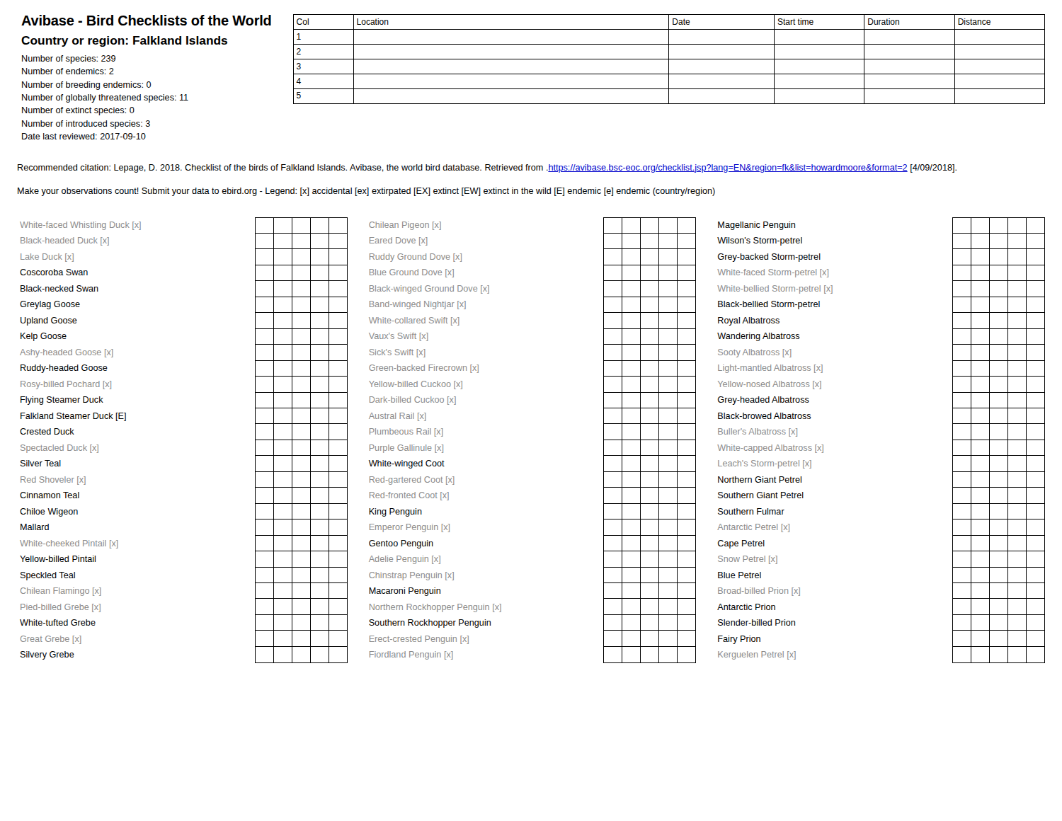Avibase - Bird Checklists of the World
Country or region: Falkland Islands
Number of species: 239
Number of endemics: 2
Number of breeding endemics: 0
Number of globally threatened species: 11
Number of extinct species: 0
Number of introduced species: 3
Date last reviewed: 2017-09-10
| Col | Location | Date | Start time | Duration | Distance |
| --- | --- | --- | --- | --- | --- |
| 1 | | | | | |
| 2 | | | | | |
| 3 | | | | | |
| 4 | | | | | |
| 5 | | | | | |
Recommended citation: Lepage, D. 2018. Checklist of the birds of Falkland Islands. Avibase, the world bird database. Retrieved from .https://avibase.bsc-eoc.org/checklist.jsp?lang=EN&region=fk&list=howardmoore&format=2 [4/09/2018].
Make your observations count! Submit your data to ebird.org - Legend: [x] accidental [ex] extirpated [EX] extinct [EW] extinct in the wild [E] endemic [e] endemic (country/region)
White-faced Whistling Duck [x]
Black-headed Duck [x]
Lake Duck [x]
Coscoroba Swan
Black-necked Swan
Greylag Goose
Upland Goose
Kelp Goose
Ashy-headed Goose [x]
Ruddy-headed Goose
Rosy-billed Pochard [x]
Flying Steamer Duck
Falkland Steamer Duck [E]
Crested Duck
Spectacled Duck [x]
Silver Teal
Red Shoveler [x]
Cinnamon Teal
Chiloe Wigeon
Mallard
White-cheeked Pintail [x]
Yellow-billed Pintail
Speckled Teal
Chilean Flamingo [x]
Pied-billed Grebe [x]
White-tufted Grebe
Great Grebe [x]
Silvery Grebe
Chilean Pigeon [x]
Eared Dove [x]
Ruddy Ground Dove [x]
Blue Ground Dove [x]
Black-winged Ground Dove [x]
Band-winged Nightjar [x]
White-collared Swift [x]
Vaux's Swift [x]
Sick's Swift [x]
Green-backed Firecrown [x]
Yellow-billed Cuckoo [x]
Dark-billed Cuckoo [x]
Austral Rail [x]
Plumbeous Rail [x]
Purple Gallinule [x]
White-winged Coot
Red-gartered Coot [x]
Red-fronted Coot [x]
King Penguin
Emperor Penguin [x]
Gentoo Penguin
Adelie Penguin [x]
Chinstrap Penguin [x]
Macaroni Penguin
Northern Rockhopper Penguin [x]
Southern Rockhopper Penguin
Erect-crested Penguin [x]
Fiordland Penguin [x]
Magellanic Penguin
Wilson's Storm-petrel
Grey-backed Storm-petrel
White-faced Storm-petrel [x]
White-bellied Storm-petrel [x]
Black-bellied Storm-petrel
Royal Albatross
Wandering Albatross
Sooty Albatross [x]
Light-mantled Albatross [x]
Yellow-nosed Albatross [x]
Grey-headed Albatross
Black-browed Albatross
Buller's Albatross [x]
White-capped Albatross [x]
Leach's Storm-petrel [x]
Northern Giant Petrel
Southern Giant Petrel
Southern Fulmar
Antarctic Petrel [x]
Cape Petrel
Snow Petrel [x]
Blue Petrel
Broad-billed Prion [x]
Antarctic Prion
Slender-billed Prion
Fairy Prion
Kerguelen Petrel [x]